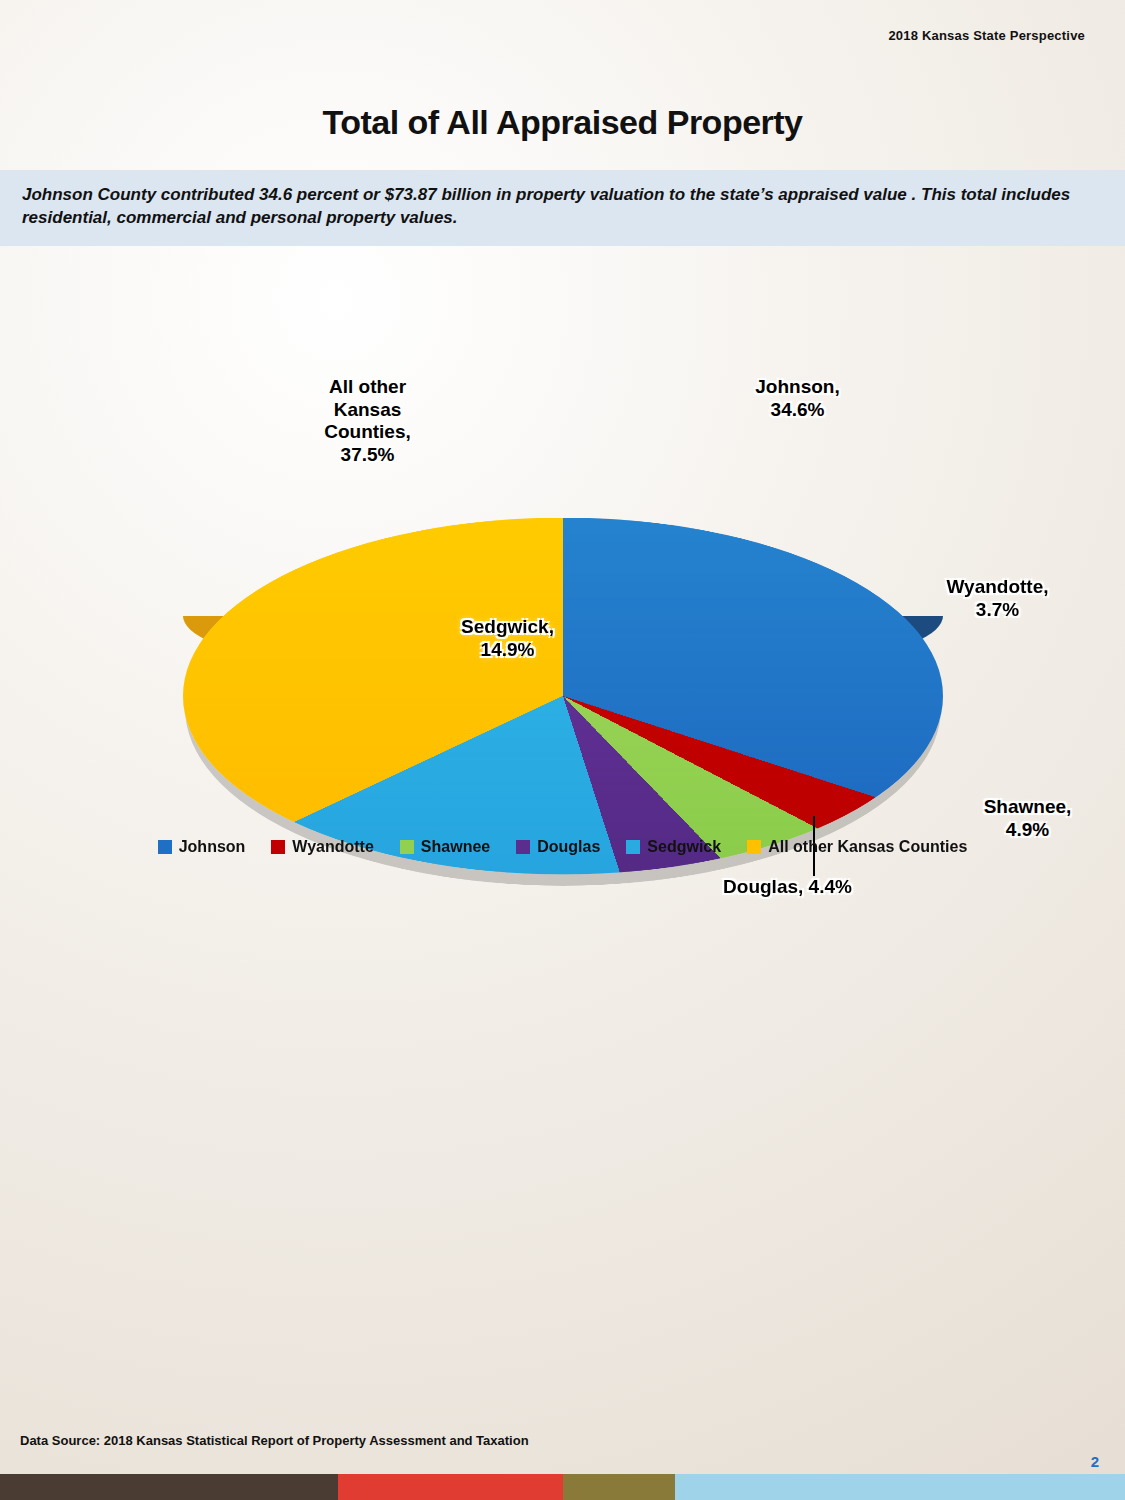2018 Kansas State Perspective
Total of All Appraised Property
Johnson County contributed 34.6 percent or $73.87 billion in property valuation to the state’s appraised value . This total includes residential, commercial and personal property values.
Johnson,
34.6%
All other
Kansas
Counties,
37.5%
Sedgwick,
14.9%
Wyandotte,
3.7%
Shawnee,
4.9%
Douglas, 4.4%
Johnson
Wyandotte
Shawnee
Douglas
Sedgwick
All other Kansas Counties
Data Source: 2018 Kansas Statistical Report of Property Assessment and Taxation
2